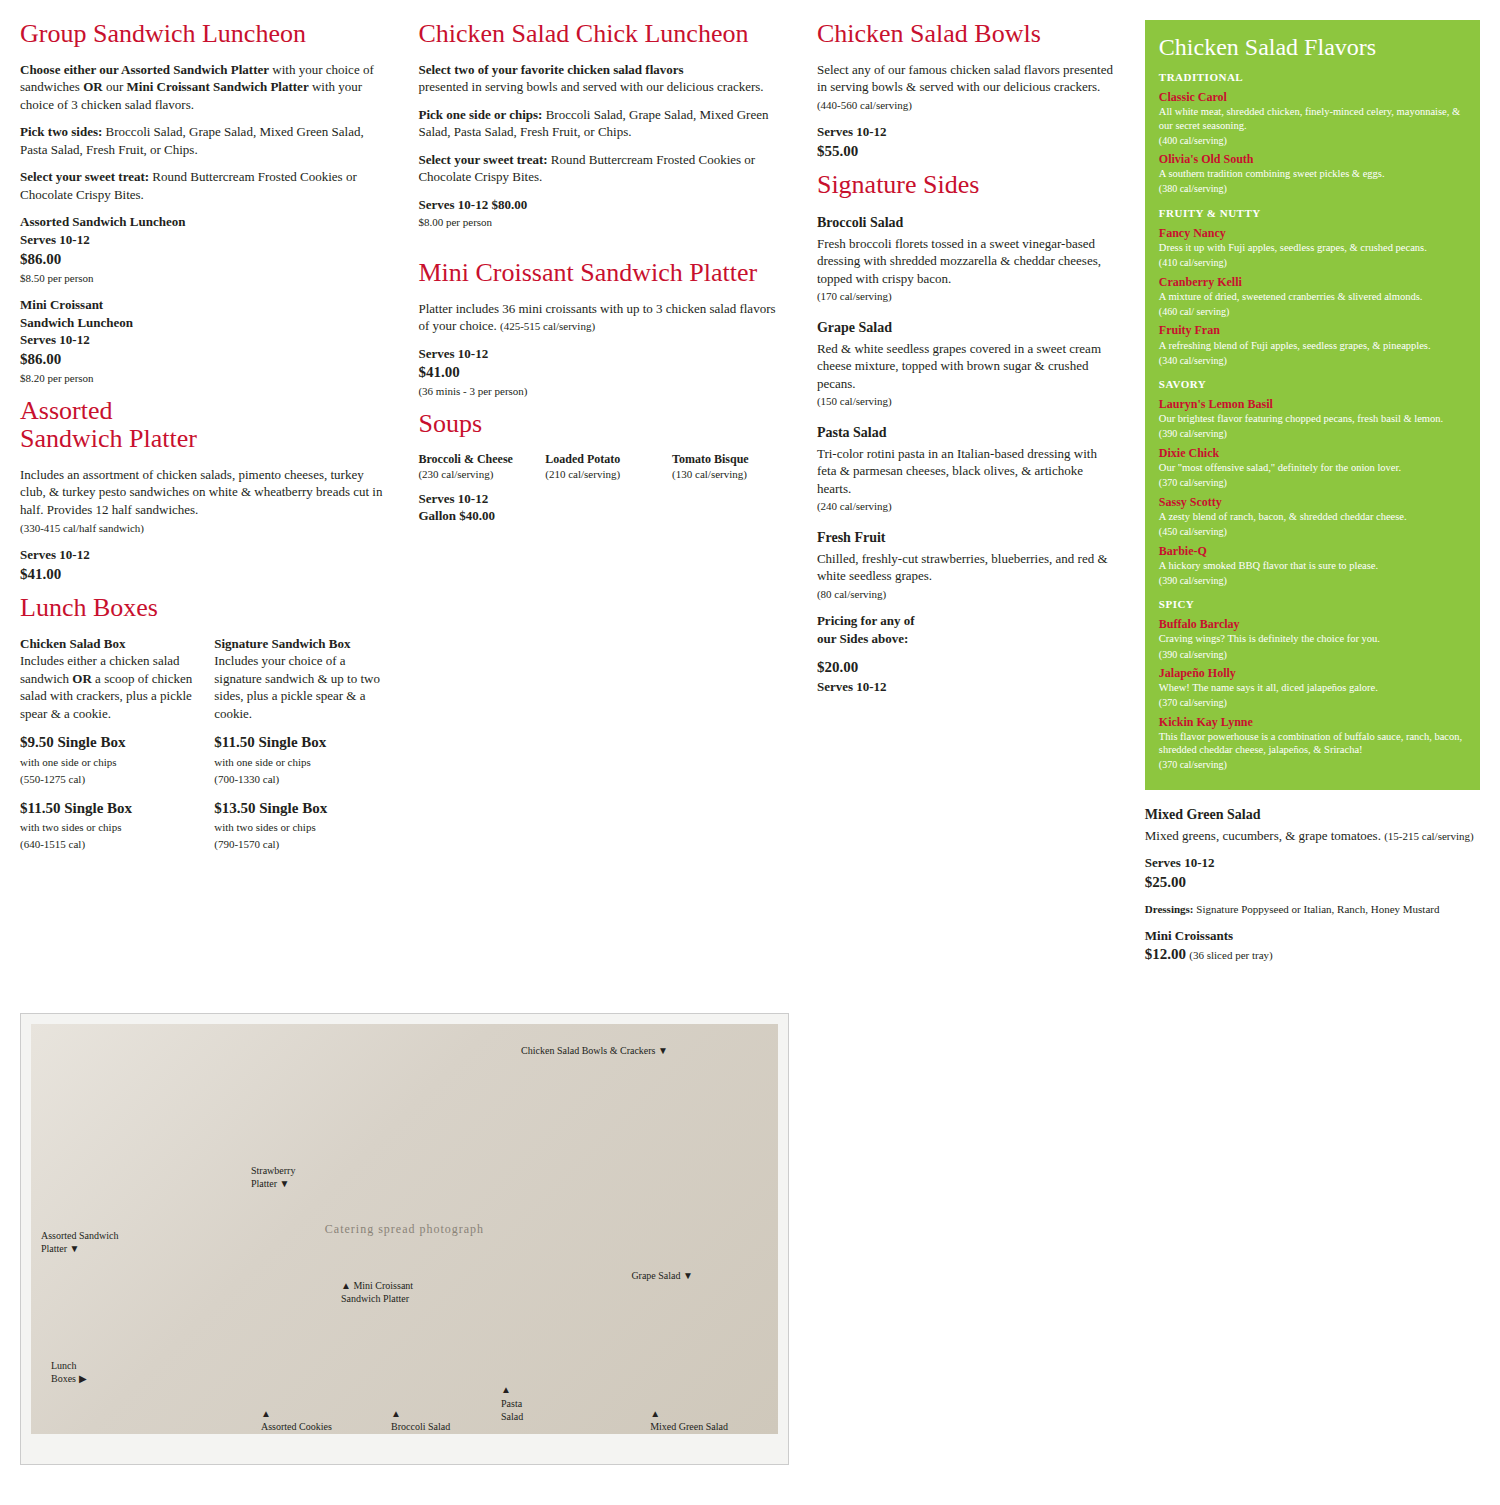Group Sandwich Luncheon
Choose either our Assorted Sandwich Platter with your choice of sandwiches OR our Mini Croissant Sandwich Platter with your choice of 3 chicken salad flavors.
Pick two sides: Broccoli Salad, Grape Salad, Mixed Green Salad, Pasta Salad, Fresh Fruit, or Chips.
Select your sweet treat: Round Buttercream Frosted Cookies or Chocolate Crispy Bites.
Assorted Sandwich Luncheon
Serves 10-12
$86.00
$8.50 per person
Mini Croissant
Sandwich Luncheon
Serves 10-12
$86.00
$8.20 per person
Assorted
Sandwich Platter
Includes an assortment of chicken salads, pimento cheeses, turkey club, & turkey pesto sandwiches on white & wheatberry breads cut in half. Provides 12 half sandwiches.
(330-415 cal/half sandwich)
Serves 10-12
$41.00
Lunch Boxes
Chicken Salad Box
Includes either a chicken salad sandwich OR a scoop of chicken salad with crackers, plus a pickle spear & a cookie.
$9.50 Single Box
with one side or chips
(550-1275 cal)
$11.50 Single Box
with two sides or chips
(640-1515 cal)
Signature Sandwich Box
Includes your choice of a signature sandwich & up to two sides, plus a pickle spear & a cookie.
$11.50 Single Box
with one side or chips
(700-1330 cal)
$13.50 Single Box
with two sides or chips
(790-1570 cal)
Chicken Salad Chick Luncheon
Select two of your favorite chicken salad flavors
presented in serving bowls and served with our delicious crackers.
Pick one side or chips: Broccoli Salad, Grape Salad, Mixed Green Salad, Pasta Salad, Fresh Fruit, or Chips.
Select your sweet treat: Round Buttercream Frosted Cookies or Chocolate Crispy Bites.
Serves 10-12 $80.00
$8.00 per person
Mini Croissant Sandwich Platter
Platter includes 36 mini croissants with up to 3 chicken salad flavors of your choice. (425-515 cal/serving)
Serves 10-12
$41.00
(36 minis - 3 per person)
Soups
Broccoli & Cheese
(230 cal/serving)
Loaded Potato
(210 cal/serving)
Tomato Bisque
(130 cal/serving)
Serves 10-12
Gallon $40.00
Chicken Salad Bowls
Select any of our famous chicken salad flavors presented in serving bowls & served with our delicious crackers.
(440-560 cal/serving)
Serves 10-12
$55.00
Signature Sides
Broccoli Salad
Fresh broccoli florets tossed in a sweet vinegar-based dressing with shredded mozzarella & cheddar cheeses, topped with crispy bacon.
(170 cal/serving)
Grape Salad
Red & white seedless grapes covered in a sweet cream cheese mixture, topped with brown sugar & crushed pecans.
(150 cal/serving)
Pasta Salad
Tri-color rotini pasta in an Italian-based dressing with feta & parmesan cheeses, black olives, & artichoke hearts.
(240 cal/serving)
Fresh Fruit
Chilled, freshly-cut strawberries, blueberries, and red & white seedless grapes.
(80 cal/serving)
Pricing for any of
our Sides above:
$20.00
Serves 10-12
Chicken Salad Flavors
TRADITIONAL
Classic Carol
All white meat, shredded chicken, finely-minced celery, mayonnaise, & our secret seasoning.
(400 cal/serving)
Olivia's Old South
A southern tradition combining sweet pickles & eggs.
(380 cal/serving)
FRUITY & NUTTY
Fancy Nancy
Dress it up with Fuji apples, seedless grapes, & crushed pecans.
(410 cal/serving)
Cranberry Kelli
A mixture of dried, sweetened cranberries & slivered almonds.
(460 cal/ serving)
Fruity Fran
A refreshing blend of Fuji apples, seedless grapes, & pineapples.
(340 cal/serving)
SAVORY
Lauryn's Lemon Basil
Our brightest flavor featuring chopped pecans, fresh basil & lemon.
(390 cal/serving)
Dixie Chick
Our "most offensive salad," definitely for the onion lover.
(370 cal/serving)
Sassy Scotty
A zesty blend of ranch, bacon, & shredded cheddar cheese.
(450 cal/serving)
Barbie-Q
A hickory smoked BBQ flavor that is sure to please.
(390 cal/serving)
SPICY
Buffalo Barclay
Craving wings? This is definitely the choice for you.
(390 cal/serving)
Jalapeño Holly
Whew! The name says it all, diced jalapeños galore.
(370 cal/serving)
Kickin Kay Lynne
This flavor powerhouse is a combination of buffalo sauce, ranch, bacon, shredded cheddar cheese, jalapeños, & Sriracha!
(370 cal/serving)
Mixed Green Salad
Mixed greens, cucumbers, & grape tomatoes. (15-215 cal/serving)
Serves 10-12
$25.00
Dressings: Signature Poppyseed or Italian, Ranch, Honey Mustard
Mini Croissants
$12.00 (36 sliced per tray)
Catering spread photograph
Chicken Salad Bowls & Crackers ▼
Strawberry
Platter ▼
Assorted Sandwich
Platter ▼
▲ Mini Croissant
Sandwich Platter
Grape Salad ▼
Lunch
Boxes ▶
▲
Assorted Cookies
▲
Broccoli Salad
▲
Pasta
Salad
▲
Mixed Green Salad